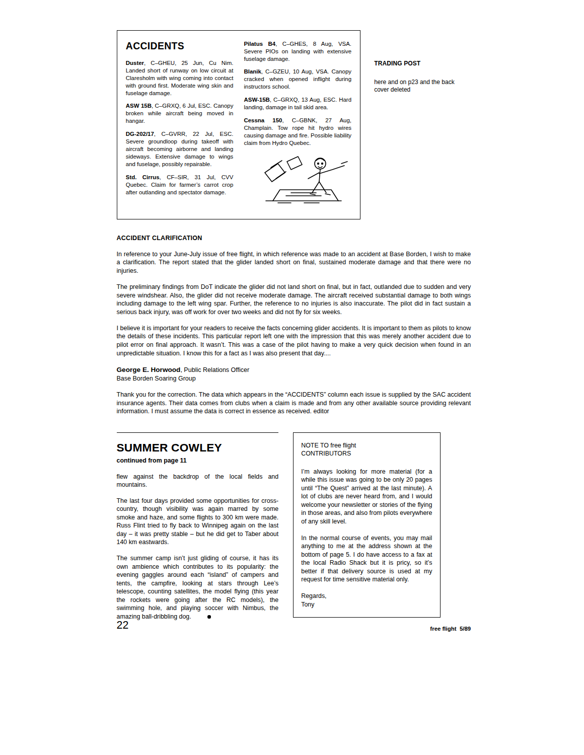ACCIDENTS
Duster, C–GHEU, 25 Jun, Cu Nim. Landed short of runway on low circuit at Claresholm with wing coming into contact with ground first. Moderate wing skin and fuselage damage.
ASW 15B, C–GRXQ, 6 Jul, ESC. Canopy broken while aircraft being moved in hangar.
DG-202/17, C–GVRR, 22 Jul, ESC. Severe groundloop during takeoff with aircraft becoming airborne and landing sideways. Extensive damage to wings and fuselage, possibly repairable.
Std. Cirrus, CF–SIR, 31 Jul, CVV Quebec. Claim for farmer’s carrot crop after outlanding and spectator damage.
Pilatus B4, C–GHES, 8 Aug, VSA. Severe PIOs on landing with extensive fuselage damage.
Blanik, C–GZEU, 10 Aug, VSA. Canopy cracked when opened inflight during instructors school.
ASW-15B, C–GRXQ, 13 Aug, ESC. Hard landing, damage in tail skid area.
Cessna 150, C–GBNK, 27 Aug, Champlain. Tow rope hit hydro wires causing damage and fire. Possible liability claim from Hydro Quebec.
TRADING POST
here and on p23 and the back cover deleted
ACCIDENT CLARIFICATION
In reference to your June-July issue of free flight, in which reference was made to an accident at Base Borden, I wish to make a clarification. The report stated that the glider landed short on final, sustained moderate damage and that there were no injuries.
The preliminary findings from DoT indicate the glider did not land short on final, but in fact, outlanded due to sudden and very severe windshear. Also, the glider did not receive moderate damage. The aircraft received substantial damage to both wings including damage to the left wing spar. Further, the reference to no injuries is also inaccurate. The pilot did in fact sustain a serious back injury, was off work for over two weeks and did not fly for six weeks.
I believe it is important for your readers to receive the facts concerning glider accidents. It is important to them as pilots to know the details of these incidents. This particular report left one with the impression that this was merely another accident due to pilot error on final approach. It wasn’t. This was a case of the pilot having to make a very quick decision when found in an unpredictable situation. I know this for a fact as I was also present that day....
George E. Horwood, Public Relations OfficerBase Borden Soaring Group
Thank you for the correction. The data which appears in the “ACCIDENTS” column each issue is supplied by the SAC accident insurance agents. Their data comes from clubs when a claim is made and from any other available source providing relevant information. I must assume the data is correct in essence as received. editor
SUMMER COWLEY
continued from page 11
flew against the backdrop of the local fields and mountains.
The last four days provided some opportunities for cross-country, though visibility was again marred by some smoke and haze, and some flights to 300 km were made. Russ Flint tried to fly back to Winnipeg again on the last day – it was pretty stable – but he did get to Taber about 140 km eastwards.
The summer camp isn’t just gliding of course, it has its own ambience which contributes to its popularity: the evening gaggles around each “island” of campers and tents, the campfire, looking at stars through Lee’s telescope, counting satellites, the model flying (this year the rockets were going after the RC models), the swimming hole, and playing soccer with Nimbus, the amazing ball-dribbling dog.
NOTE TO free flight
CONTRIBUTORS
I’m always looking for more material (for a while this issue was going to be only 20 pages until “The Quest” arrived at the last minute). A lot of clubs are never heard from, and I would welcome your newsletter or stories of the flying in those areas, and also from pilots everywhere of any skill level.
In the normal course of events, you may mail anything to me at the address shown at the bottom of page 5. I do have access to a fax at the local Radio Shack but it is pricy, so it’s better if that delivery source is used at my request for time sensitive material only.
Regards,
Tony
22
free flight 5/89